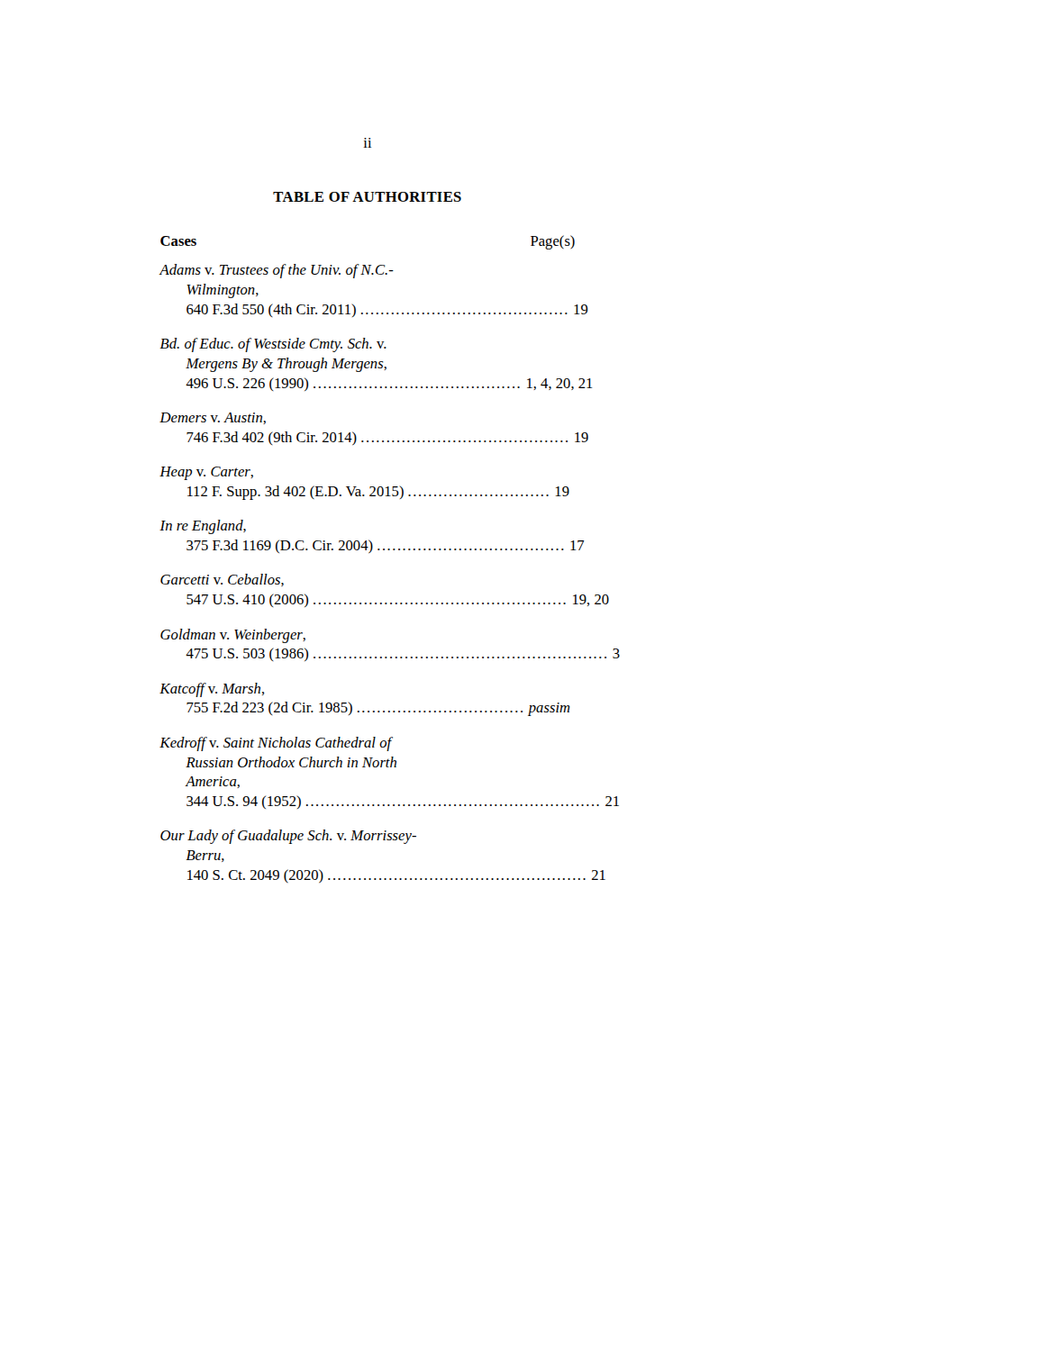ii
TABLE OF AUTHORITIES
Cases Page(s)
Adams v. Trustees of the Univ. of N.C.-
Wilmington,
640 F.3d 550 (4th Cir. 2011) ......................................... 19
Bd. of Educ. of Westside Cmty. Sch. v.
Mergens By & Through Mergens,
496 U.S. 226 (1990) ......................................... 1, 4, 20, 21
Demers v. Austin,
746 F.3d 402 (9th Cir. 2014) ......................................... 19
Heap v. Carter,
112 F. Supp. 3d 402 (E.D. Va. 2015) ............................ 19
In re England,
375 F.3d 1169 (D.C. Cir. 2004) ..................................... 17
Garcetti v. Ceballos,
547 U.S. 410 (2006) .................................................. 19, 20
Goldman v. Weinberger,
475 U.S. 503 (1986) .......................................................... 3
Katcoff v. Marsh,
755 F.2d 223 (2d Cir. 1985) ................................. passim
Kedroff v. Saint Nicholas Cathedral of
Russian Orthodox Church in North
America,
344 U.S. 94 (1952) .......................................................... 21
Our Lady of Guadalupe Sch. v. Morrissey-
Berru,
140 S. Ct. 2049 (2020) ................................................... 21